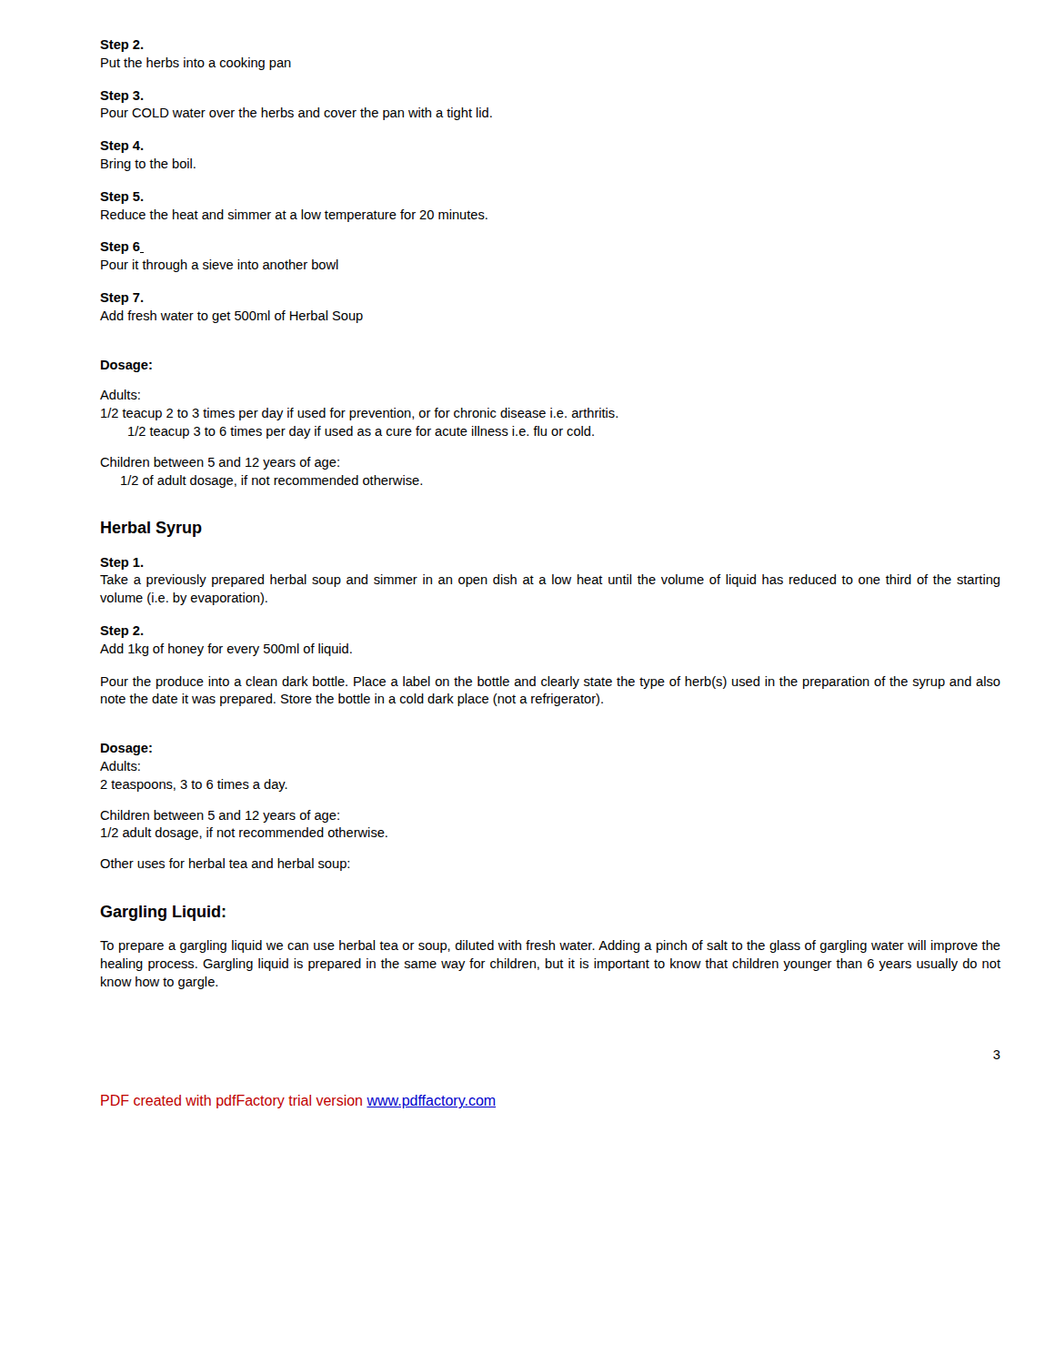Step 2.
Put the herbs into a cooking pan
Step 3.
Pour COLD water over the herbs and cover the pan with a tight lid.
Step 4.
Bring to the boil.
Step 5.
Reduce the heat and simmer at a low temperature for 20 minutes.
Step 6
Pour it through a sieve into another bowl
Step 7.
Add fresh water to get 500ml of Herbal Soup
Dosage:
Adults:
1/2 teacup 2 to 3 times per day if used for prevention, or for chronic disease i.e. arthritis.
1/2 teacup 3 to 6 times per day if used as a cure for acute illness i.e. flu or cold.
Children between 5 and 12 years of age:
1/2 of adult dosage, if not recommended otherwise.
Herbal Syrup
Step 1.
Take a previously prepared herbal soup and simmer in an open dish at a low heat until the volume of liquid has reduced to one third of the starting volume (i.e. by evaporation).
Step 2.
Add 1kg of honey for every 500ml of liquid.
Pour the produce into a clean dark bottle. Place a label on the bottle and clearly state the type of herb(s) used in the preparation of the syrup and also note the date it was prepared. Store the bottle in a cold dark place (not a refrigerator).
Dosage:
Adults:
2 teaspoons, 3 to 6 times a day.
Children between 5 and 12 years of age:
1/2 adult dosage, if not recommended otherwise.
Other uses for herbal tea and herbal soup:
Gargling Liquid:
To prepare a gargling liquid we can use herbal tea or soup, diluted with fresh water. Adding a pinch of salt to the glass of gargling water will improve the healing process. Gargling liquid is prepared in the same way for children, but it is important to know that children younger than 6 years usually do not know how to gargle.
3
PDF created with pdfFactory trial version www.pdffactory.com